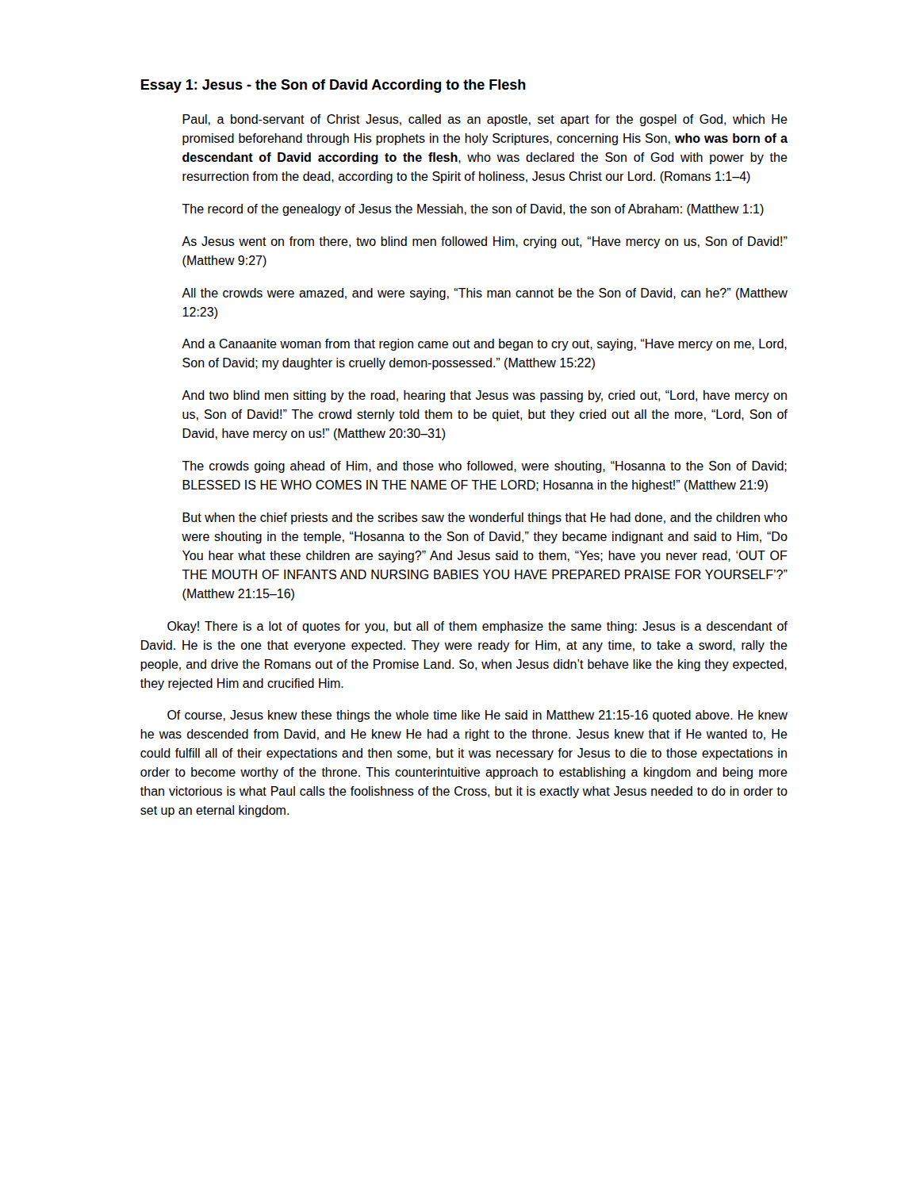Essay 1: Jesus - the Son of David According to the Flesh
Paul, a bond-servant of Christ Jesus, called as an apostle, set apart for the gospel of God, which He promised beforehand through His prophets in the holy Scriptures, concerning His Son, who was born of a descendant of David according to the flesh, who was declared the Son of God with power by the resurrection from the dead, according to the Spirit of holiness, Jesus Christ our Lord. (Romans 1:1–4)
The record of the genealogy of Jesus the Messiah, the son of David, the son of Abraham: (Matthew 1:1)
As Jesus went on from there, two blind men followed Him, crying out, “Have mercy on us, Son of David!” (Matthew 9:27)
All the crowds were amazed, and were saying, “This man cannot be the Son of David, can he?” (Matthew 12:23)
And a Canaanite woman from that region came out and began to cry out, saying, “Have mercy on me, Lord, Son of David; my daughter is cruelly demon-possessed.” (Matthew 15:22)
And two blind men sitting by the road, hearing that Jesus was passing by, cried out, “Lord, have mercy on us, Son of David!” The crowd sternly told them to be quiet, but they cried out all the more, “Lord, Son of David, have mercy on us!” (Matthew 20:30–31)
The crowds going ahead of Him, and those who followed, were shouting, “Hosanna to the Son of David; BLESSED IS HE WHO COMES IN THE NAME OF THE LORD; Hosanna in the highest!” (Matthew 21:9)
But when the chief priests and the scribes saw the wonderful things that He had done, and the children who were shouting in the temple, “Hosanna to the Son of David,” they became indignant and said to Him, “Do You hear what these children are saying?” And Jesus said to them, “Yes; have you never read, ‘OUT OF THE MOUTH OF INFANTS AND NURSING BABIES YOU HAVE PREPARED PRAISE FOR YOURSELF’?” (Matthew 21:15–16)
Okay! There is a lot of quotes for you, but all of them emphasize the same thing: Jesus is a descendant of David. He is the one that everyone expected. They were ready for Him, at any time, to take a sword, rally the people, and drive the Romans out of the Promise Land. So, when Jesus didn’t behave like the king they expected, they rejected Him and crucified Him.
Of course, Jesus knew these things the whole time like He said in Matthew 21:15-16 quoted above. He knew he was descended from David, and He knew He had a right to the throne. Jesus knew that if He wanted to, He could fulfill all of their expectations and then some, but it was necessary for Jesus to die to those expectations in order to become worthy of the throne. This counterintuitive approach to establishing a kingdom and being more than victorious is what Paul calls the foolishness of the Cross, but it is exactly what Jesus needed to do in order to set up an eternal kingdom.